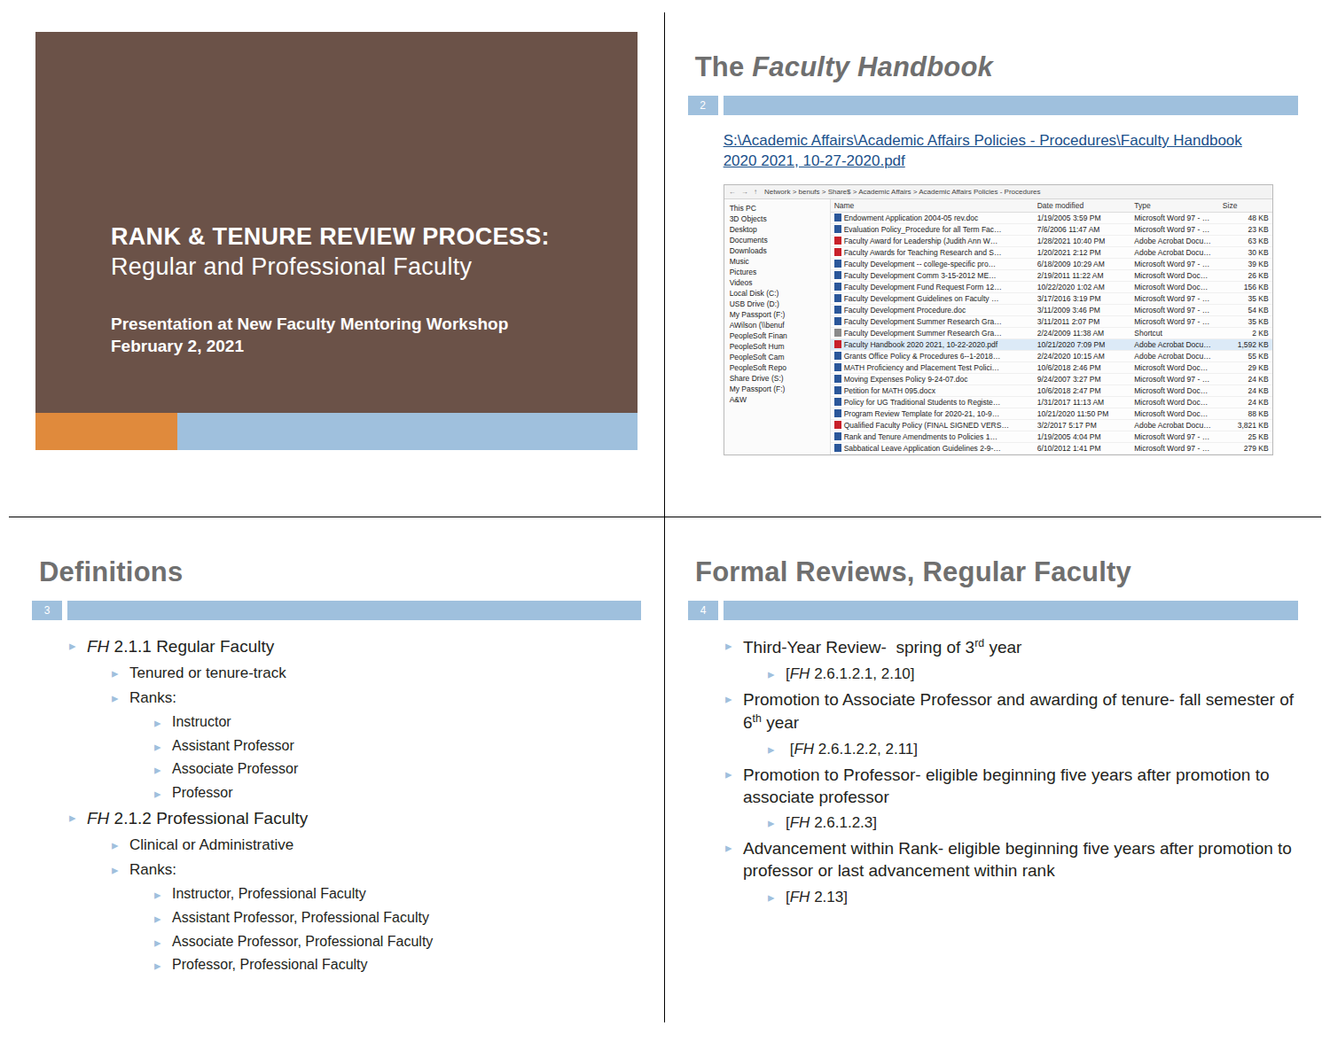RANK & TENURE REVIEW PROCESS: Regular and Professional Faculty
Presentation at New Faculty Mentoring Workshop
February 2, 2021
The Faculty Handbook
2
S:\Academic Affairs\Academic Affairs Policies - Procedures\Faculty Handbook 2020 2021, 10-27-2020.pdf
← → ↑ Network > benufs > Share$ > Academic Affairs > Academic Affairs Policies - Procedures
This PC
3D Objects
Desktop
Documents
Downloads
Music
Pictures
Videos
Local Disk (C:)
USB Drive (D:)
My Passport (F:)
AWilson (\\benuf
PeopleSoft Finan
PeopleSoft Hum
PeopleSoft Cam
PeopleSoft Repo
Share Drive (S:)
My Passport (F:)
A&W
| Name | Date modified | Type | Size |
| --- | --- | --- | --- |
| Endowment Application 2004-05 rev.doc | 1/19/2005 3:59 PM | Microsoft Word 97 - … | 48 KB |
| Evaluation Policy_Procedure for all Term Fac… | 7/6/2006 11:47 AM | Microsoft Word 97 - … | 23 KB |
| Faculty Award for Leadership (Judith Ann W… | 1/28/2021 10:40 PM | Adobe Acrobat Docu… | 63 KB |
| Faculty Awards for Teaching Research and S… | 1/20/2021 2:12 PM | Adobe Acrobat Docu… | 30 KB |
| Faculty Development -- college-specific pro… | 6/18/2009 10:29 AM | Microsoft Word 97 - … | 39 KB |
| Faculty Development Comm 3-15-2012 ME… | 2/19/2011 11:22 AM | Microsoft Word Doc… | 26 KB |
| Faculty Development Fund Request Form 12… | 10/22/2020 1:02 AM | Microsoft Word Doc… | 156 KB |
| Faculty Development Guidelines on Faculty … | 3/17/2016 3:19 PM | Microsoft Word 97 - … | 35 KB |
| Faculty Development Procedure.doc | 3/11/2009 3:46 PM | Microsoft Word 97 - … | 54 KB |
| Faculty Development Summer Research Gra… | 3/11/2011 2:07 PM | Microsoft Word 97 - … | 35 KB |
| Faculty Development Summer Research Gra… | 2/24/2009 11:38 AM | Shortcut | 2 KB |
| Faculty Handbook 2020 2021, 10-22-2020.pdf | 10/21/2020 7:09 PM | Adobe Acrobat Docu… | 1,592 KB |
| Grants Office Policy & Procedures 6--1-2018… | 2/24/2020 10:15 AM | Adobe Acrobat Docu… | 55 KB |
| MATH Proficiency and Placement Test Polici… | 10/6/2018 2:46 PM | Microsoft Word Doc… | 29 KB |
| Moving Expenses Policy 9-24-07.doc | 9/24/2007 3:27 PM | Microsoft Word 97 - … | 24 KB |
| Petition for MATH 095.docx | 10/6/2018 2:47 PM | Microsoft Word Doc… | 24 KB |
| Policy for UG Traditional Students to Registe… | 1/31/2017 11:13 AM | Microsoft Word Doc… | 24 KB |
| Program Review Template for 2020-21, 10-9… | 10/21/2020 11:50 PM | Microsoft Word Doc… | 88 KB |
| Qualified Faculty Policy (FINAL SIGNED VERS… | 3/2/2017 5:17 PM | Adobe Acrobat Docu… | 3,821 KB |
| Rank and Tenure Amendments to Policies 1… | 1/19/2005 4:04 PM | Microsoft Word 97 - … | 25 KB |
| Sabbatical Leave Application Guidelines 2-9-… | 6/10/2012 1:41 PM | Microsoft Word 97 - … | 279 KB |
Definitions
3
FH 2.1.1 Regular Faculty
Tenured or tenure-track
Ranks:
Instructor
Assistant Professor
Associate Professor
Professor
FH 2.1.2 Professional Faculty
Clinical or Administrative
Ranks:
Instructor, Professional Faculty
Assistant Professor, Professional Faculty
Associate Professor, Professional Faculty
Professor, Professional Faculty
Formal Reviews, Regular Faculty
4
Third-Year Review- spring of 3rd year
[FH 2.6.1.2.1, 2.10]
Promotion to Associate Professor and awarding of tenure- fall semester of 6th year
[FH 2.6.1.2.2, 2.11]
Promotion to Professor- eligible beginning five years after promotion to associate professor
[FH 2.6.1.2.3]
Advancement within Rank- eligible beginning five years after promotion to professor or last advancement within rank
[FH 2.13]